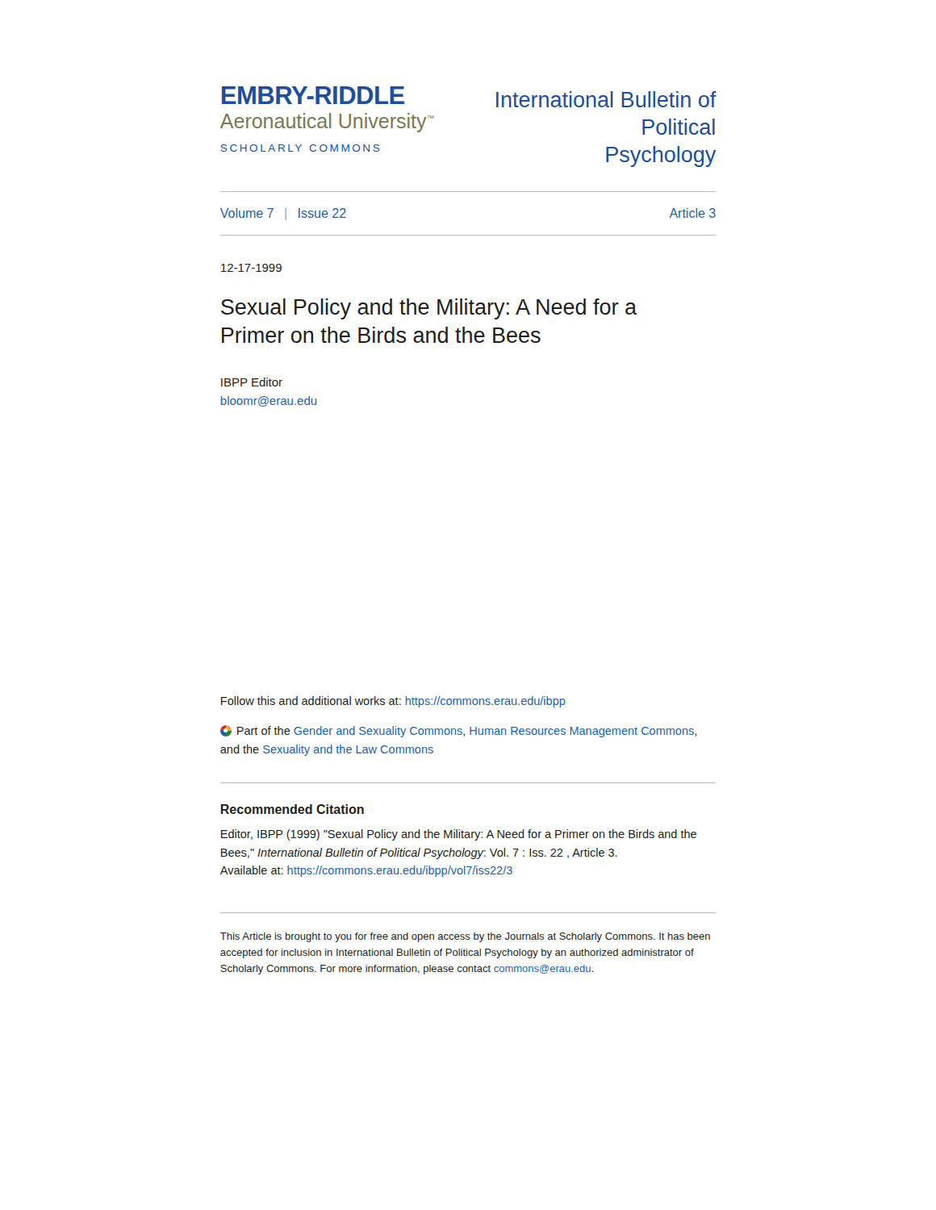EMBRY-RIDDLE
Aeronautical University™
SCHOLARLY COMMONS
International Bulletin of Political
Psychology
Volume 7 | Issue 22
Article 3
12-17-1999
Sexual Policy and the Military: A Need for a Primer on the Birds and the Bees
IBPP Editor
bloomr@erau.edu
Follow this and additional works at: https://commons.erau.edu/ibpp
Part of the Gender and Sexuality Commons, Human Resources Management Commons, and the Sexuality and the Law Commons
Recommended Citation
Editor, IBPP (1999) "Sexual Policy and the Military: A Need for a Primer on the Birds and the Bees," International Bulletin of Political Psychology: Vol. 7 : Iss. 22 , Article 3.
Available at: https://commons.erau.edu/ibpp/vol7/iss22/3
This Article is brought to you for free and open access by the Journals at Scholarly Commons. It has been accepted for inclusion in International Bulletin of Political Psychology by an authorized administrator of Scholarly Commons. For more information, please contact commons@erau.edu.